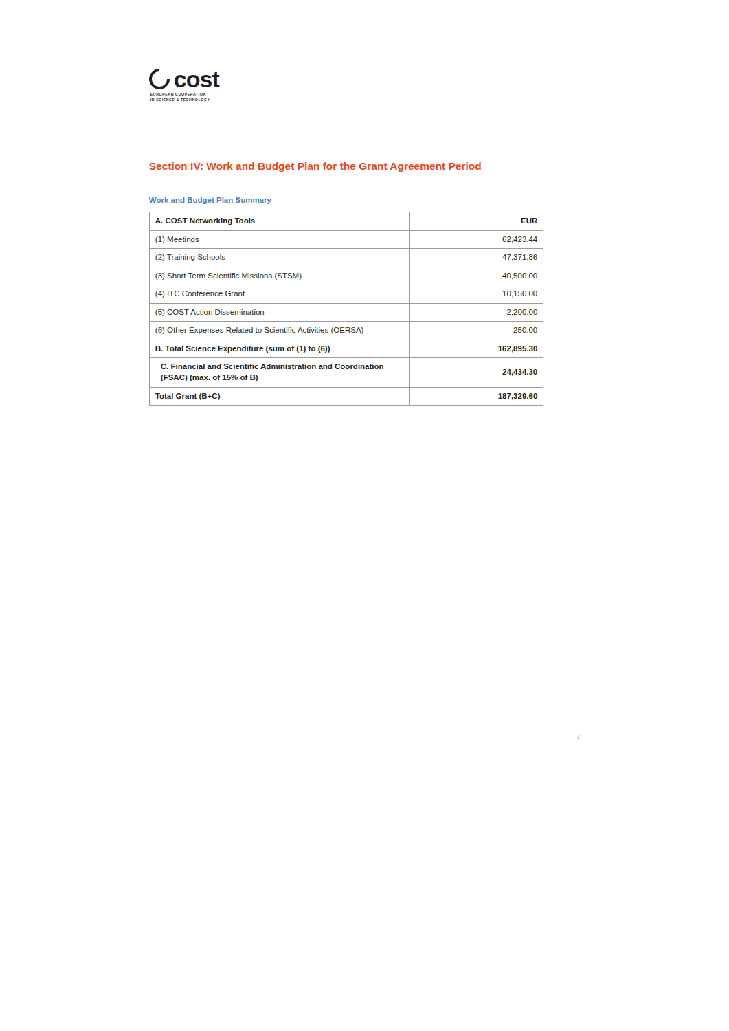cost
EUROPEAN COOPERATION
IN SCIENCE & TECHNOLOGY
Section IV: Work and Budget Plan for the Grant Agreement Period
Work and Budget Plan Summary
| A. COST Networking Tools | EUR |
| (1) Meetings | 62,423.44 |
| (2) Training Schools | 47,371.86 |
| (3) Short Term Scientific Missions (STSM) | 40,500.00 |
| (4) ITC Conference Grant | 10,150.00 |
| (5) COST Action Dissemination | 2,200.00 |
| (6) Other Expenses Related to Scientific Activities (OERSA) | 250.00 |
| B. Total Science Expenditure (sum of (1) to (6)) | 162,895.30 |
| C. Financial and Scientific Administration and Coordination (FSAC) (max. of 15% of B) | 24,434.30 |
| Total Grant (B+C) | 187,329.60 |
7